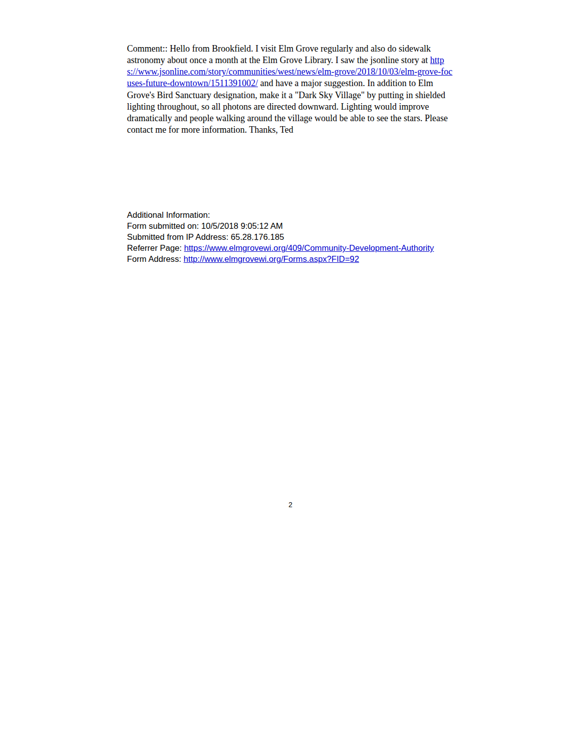Comment:: Hello from Brookfield. I visit Elm Grove regularly and also do sidewalk astronomy about once a month at the Elm Grove Library. I saw the jsonline story at https://www.jsonline.com/story/communities/west/news/elm-grove/2018/10/03/elm-grove-focuses-future-downtown/1511391002/ and have a major suggestion. In addition to Elm Grove's Bird Sanctuary designation, make it a "Dark Sky Village" by putting in shielded lighting throughout, so all photons are directed downward. Lighting would improve dramatically and people walking around the village would be able to see the stars. Please contact me for more information. Thanks, Ted
Additional Information:
Form submitted on: 10/5/2018 9:05:12 AM
Submitted from IP Address: 65.28.176.185
Referrer Page: https://www.elmgrovewi.org/409/Community-Development-Authority
Form Address: http://www.elmgrovewi.org/Forms.aspx?FID=92
2